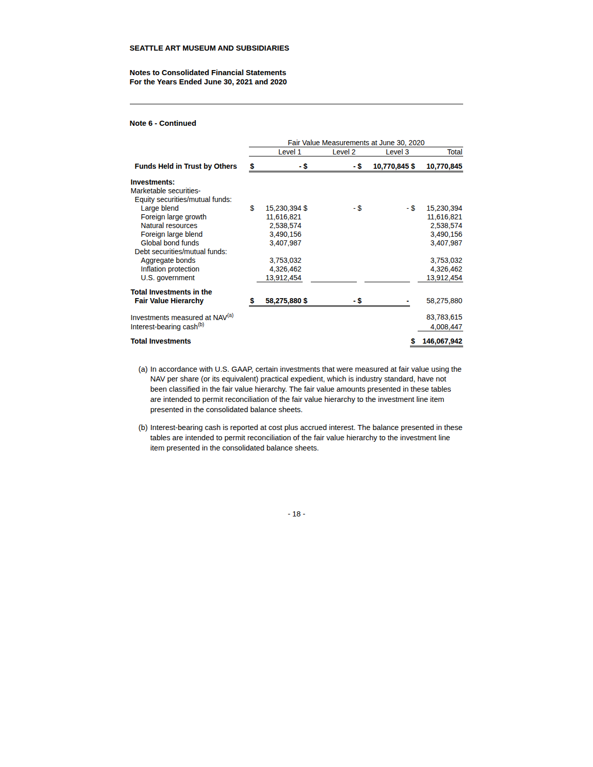SEATTLE ART MUSEUM AND SUBSIDIARIES
Notes to Consolidated Financial Statements
For the Years Ended June 30, 2021 and 2020
Note 6 - Continued
| | Fair Value Measurements at June 30, 2020 |
| | Level 1 | Level 2 | Level 3 | Total |
| Funds Held in Trust by Others | $ | - | $ | - | $ | 10,770,845 | $ | 10,770,845 |
| Investments: | |
| Marketable securities- | |
| Equity securities/mutual funds: | |
| Large blend | $ | 15,230,394 | $ | - | $ | - | $ | 15,230,394 |
| Foreign large growth | | 11,616,821 | | | | | | 11,616,821 |
| Natural resources | | 2,538,574 | | | | | | 2,538,574 |
| Foreign large blend | | 3,490,156 | | | | | | 3,490,156 |
| Global bond funds | | 3,407,987 | | | | | | 3,407,987 |
| Debt securities/mutual funds: | |
| Aggregate bonds | | 3,753,032 | | | | | | 3,753,032 |
| Inflation protection | | 4,326,462 | | | | | | 4,326,462 |
| U.S. government | | 13,912,454 | | | | | | 13,912,454 |
| Total Investments in the | |
| Fair Value Hierarchy | $ | 58,275,880 | $ | - | $ | - | | 58,275,880 |
| Investments measured at NAV (a) | | | 83,783,615 |
| Interest-bearing cash (b) | | | 4,008,447 |
| Total Investments | | $ | 146,067,942 |
(a)
In accordance with U.S. GAAP, certain investments that were measured at fair value using the NAV per share (or its equivalent) practical expedient, which is industry standard, have not been classified in the fair value hierarchy. The fair value amounts presented in these tables are intended to permit reconciliation of the fair value hierarchy to the investment line item presented in the consolidated balance sheets.
(b)
Interest-bearing cash is reported at cost plus accrued interest. The balance presented in these tables are intended to permit reconciliation of the fair value hierarchy to the investment line item presented in the consolidated balance sheets.
- 18 -